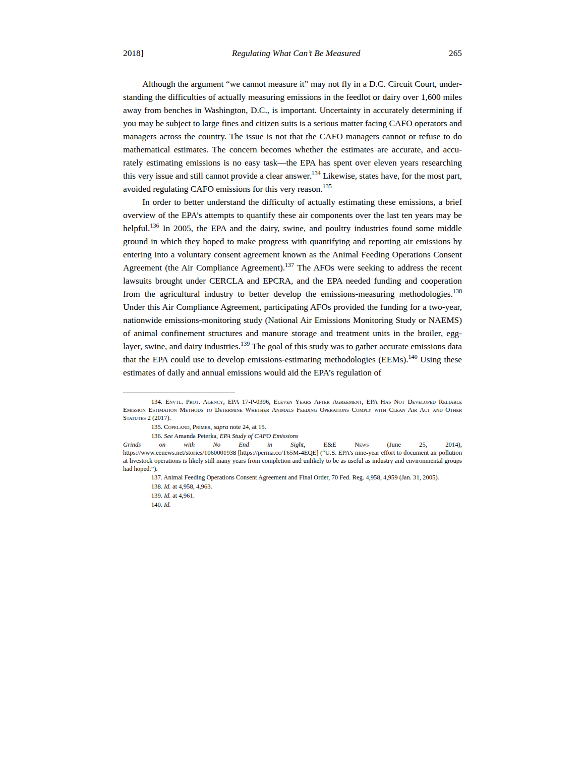2018] Regulating What Can’t Be Measured 265
Although the argument “we cannot measure it” may not fly in a D.C. Circuit Court, understanding the difficulties of actually measuring emissions in the feedlot or dairy over 1,600 miles away from benches in Washington, D.C., is important. Uncertainty in accurately determining if you may be subject to large fines and citizen suits is a serious matter facing CAFO operators and managers across the country. The issue is not that the CAFO managers cannot or refuse to do mathematical estimates. The concern becomes whether the estimates are accurate, and accurately estimating emissions is no easy task—the EPA has spent over eleven years researching this very issue and still cannot provide a clear answer.134 Likewise, states have, for the most part, avoided regulating CAFO emissions for this very reason.135
In order to better understand the difficulty of actually estimating these emissions, a brief overview of the EPA’s attempts to quantify these air components over the last ten years may be helpful.136 In 2005, the EPA and the dairy, swine, and poultry industries found some middle ground in which they hoped to make progress with quantifying and reporting air emissions by entering into a voluntary consent agreement known as the Animal Feeding Operations Consent Agreement (the Air Compliance Agreement).137 The AFOs were seeking to address the recent lawsuits brought under CERCLA and EPCRA, and the EPA needed funding and cooperation from the agricultural industry to better develop the emissions-measuring methodologies.138 Under this Air Compliance Agreement, participating AFOs provided the funding for a two-year, nationwide emissions-monitoring study (National Air Emissions Monitoring Study or NAEMS) of animal confinement structures and manure storage and treatment units in the broiler, egg-layer, swine, and dairy industries.139 The goal of this study was to gather accurate emissions data that the EPA could use to develop emissions-estimating methodologies (EEMs).140 Using these estimates of daily and annual emissions would aid the EPA’s regulation of
134. Envtl. Prot. Agency, EPA 17-P-0396, Eleven Years After Agreement, EPA Has Not Developed Reliable Emission Estimation Methods to Determine Whether Animals Feeding Operations Comply with Clean Air Act and Other Statutes 2 (2017).
135. Copeland, Primer, supra note 24, at 15.
136. See Amanda Peterka, EPA Study of CAFO Emissions
Grinds on with No End in Sight, E&E News (June 25, 2014),
https://www.eenews.net/stories/1060001938 [https://perma.cc/T65M-4EQE] (“U.S. EPA’s nine-year effort to document air pollution at livestock operations is likely still many years from completion and unlikely to be as useful as industry and environmental groups had hoped.”).
137. Animal Feeding Operations Consent Agreement and Final Order, 70 Fed. Reg. 4,958, 4,959 (Jan. 31, 2005).
138. Id. at 4,958, 4,963.
139. Id. at 4,961.
140. Id.